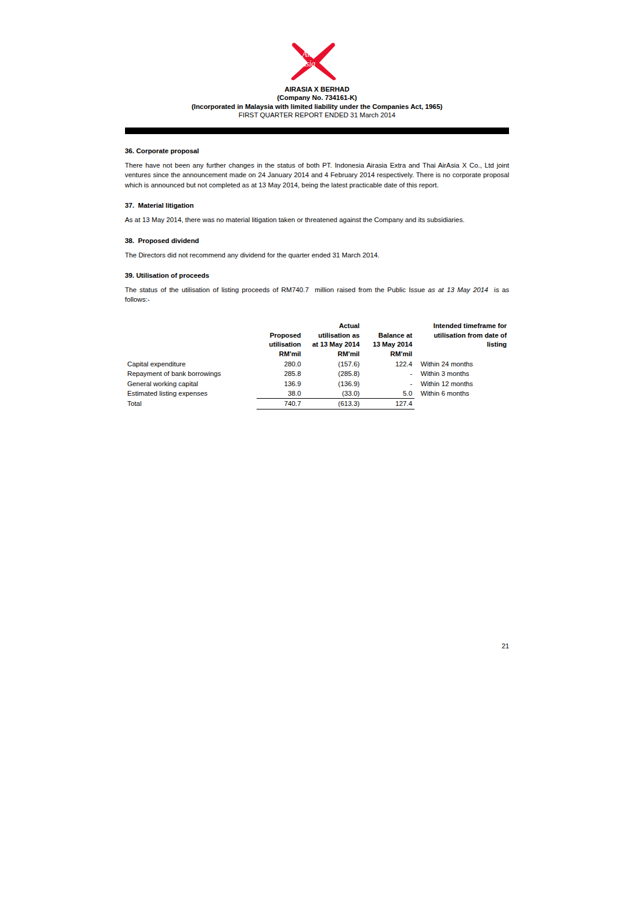Air Asia
AIRASIA X BERHAD
(Company No. 734161-K)
(Incorporated in Malaysia with limited liability under the Companies Act, 1965)
FIRST QUARTER REPORT ENDED 31 March 2014
36. Corporate proposal
There have not been any further changes in the status of both PT. Indonesia Airasia Extra and Thai AirAsia X Co., Ltd joint ventures since the announcement made on 24 January 2014 and 4 February 2014 respectively. There is no corporate proposal which is announced but not completed as at 13 May 2014, being the latest practicable date of this report.
37. Material litigation
As at 13 May 2014, there was no material litigation taken or threatened against the Company and its subsidiaries.
38. Proposed dividend
The Directors did not recommend any dividend for the quarter ended 31 March 2014.
39. Utilisation of proceeds
The status of the utilisation of listing proceeds of RM740.7 million raised from the Public Issue as at 13 May 2014 is as follows:-
| | | Actual | | Intended timeframe for |
| --- | --- | --- | --- | --- |
| | Proposed | utilisation as | Balance at | utilisation from date of |
| | utilisation | at 13 May 2014 | 13 May 2014 | listing |
| | RM'mil | RM'mil | RM'mil | |
| Capital expenditure | 280.0 | (157.6) | 122.4 | Within 24 months |
| Repayment of bank borrowings | 285.8 | (285.8) | - | Within 3 months |
| General working capital | 136.9 | (136.9) | - | Within 12 months |
| Estimated listing expenses | 38.0 | (33.0) | 5.0 | Within 6 months |
| Total | 740.7 | (613.3) | 127.4 | |
21